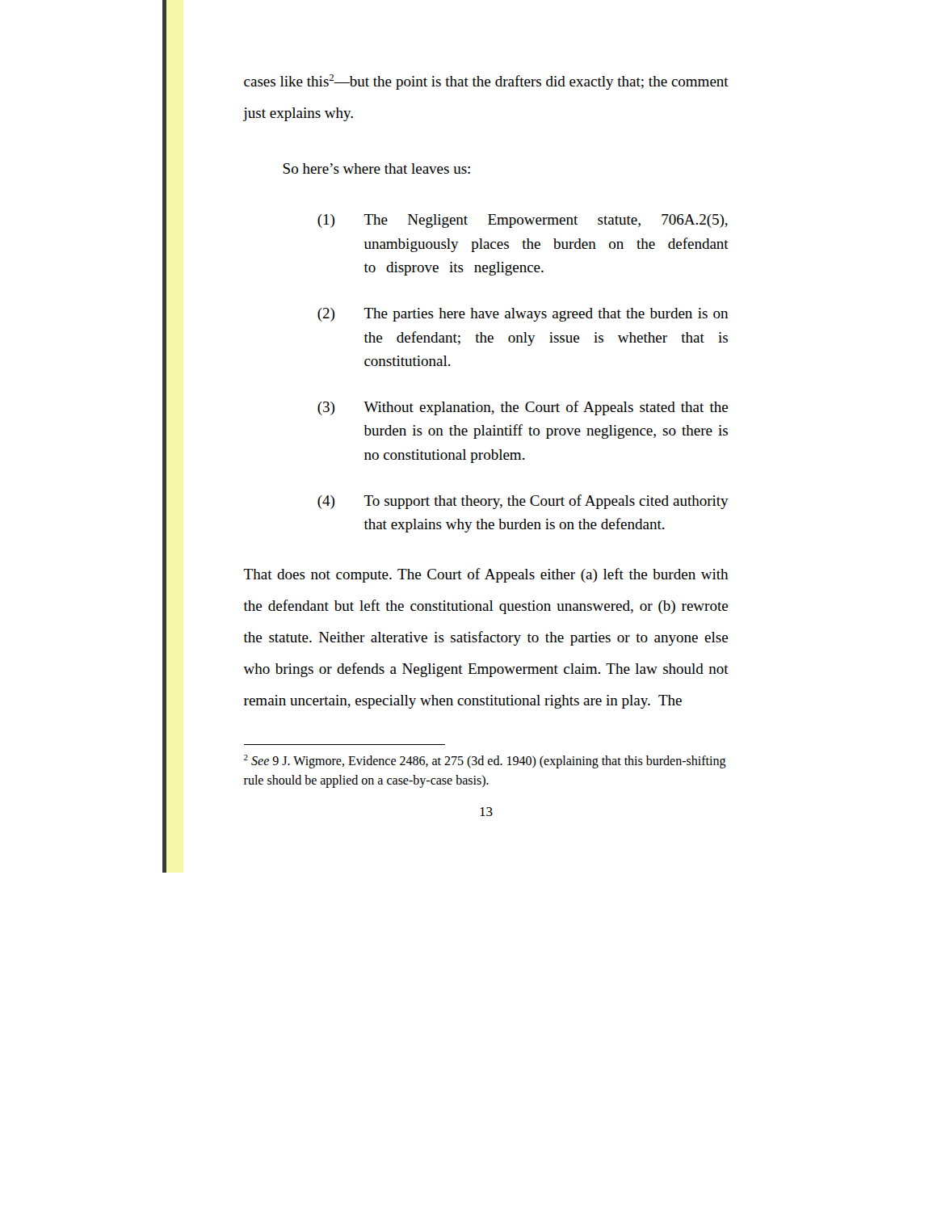cases like this2—but the point is that the drafters did exactly that; the comment just explains why.
So here’s where that leaves us:
(1) The Negligent Empowerment statute, 706A.2(5), unambiguously places the burden on the defendant to disprove its negligence.
(2) The parties here have always agreed that the burden is on the defendant; the only issue is whether that is constitutional.
(3) Without explanation, the Court of Appeals stated that the burden is on the plaintiff to prove negligence, so there is no constitutional problem.
(4) To support that theory, the Court of Appeals cited authority that explains why the burden is on the defendant.
That does not compute. The Court of Appeals either (a) left the burden with the defendant but left the constitutional question unanswered, or (b) rewrote the statute. Neither alterative is satisfactory to the parties or to anyone else who brings or defends a Negligent Empowerment claim. The law should not remain uncertain, especially when constitutional rights are in play. The
2 See 9 J. Wigmore, Evidence 2486, at 275 (3d ed. 1940) (explaining that this burden-shifting rule should be applied on a case-by-case basis).
13